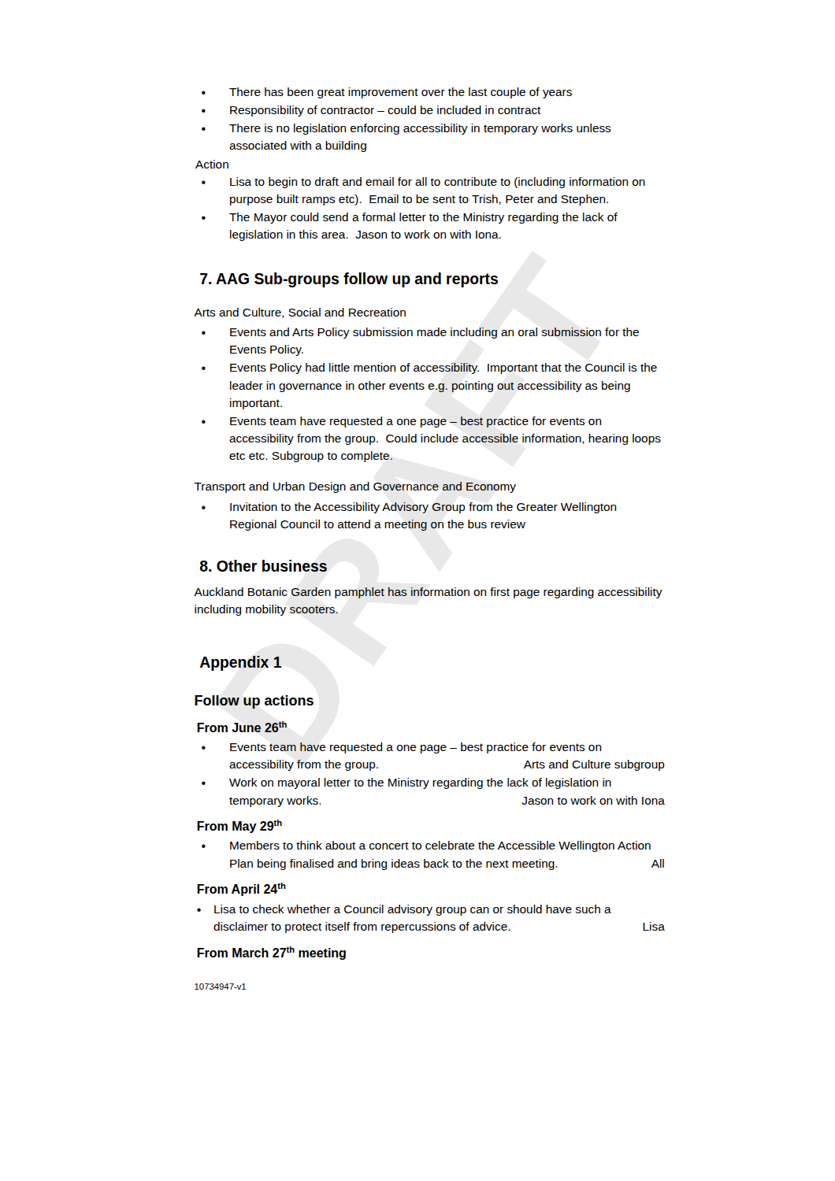DRAFT
There has been great improvement over the last couple of years
Responsibility of contractor – could be included in contract
There is no legislation enforcing accessibility in temporary works unless associated with a building
Action
Lisa to begin to draft and email for all to contribute to (including information on purpose built ramps etc). Email to be sent to Trish, Peter and Stephen.
The Mayor could send a formal letter to the Ministry regarding the lack of legislation in this area. Jason to work on with Iona.
7. AAG Sub-groups follow up and reports
Arts and Culture, Social and Recreation
Events and Arts Policy submission made including an oral submission for the Events Policy.
Events Policy had little mention of accessibility. Important that the Council is the leader in governance in other events e.g. pointing out accessibility as being important.
Events team have requested a one page – best practice for events on accessibility from the group. Could include accessible information, hearing loops etc etc. Subgroup to complete.
Transport and Urban Design and Governance and Economy
Invitation to the Accessibility Advisory Group from the Greater Wellington Regional Council to attend a meeting on the bus review
8. Other business
Auckland Botanic Garden pamphlet has information on first page regarding accessibility including mobility scooters.
Appendix 1
Follow up actions
From June 26th
Events team have requested a one page – best practice for events on accessibility from the group.Arts and Culture subgroup
Work on mayoral letter to the Ministry regarding the lack of legislation in temporary works.Jason to work on with Iona
From May 29th
Members to think about a concert to celebrate the Accessible Wellington Action Plan being finalised and bring ideas back to the next meeting.All
From April 24th
Lisa to check whether a Council advisory group can or should have such a disclaimer to protect itself from repercussions of advice.Lisa
From March 27th meeting
10734947-v1